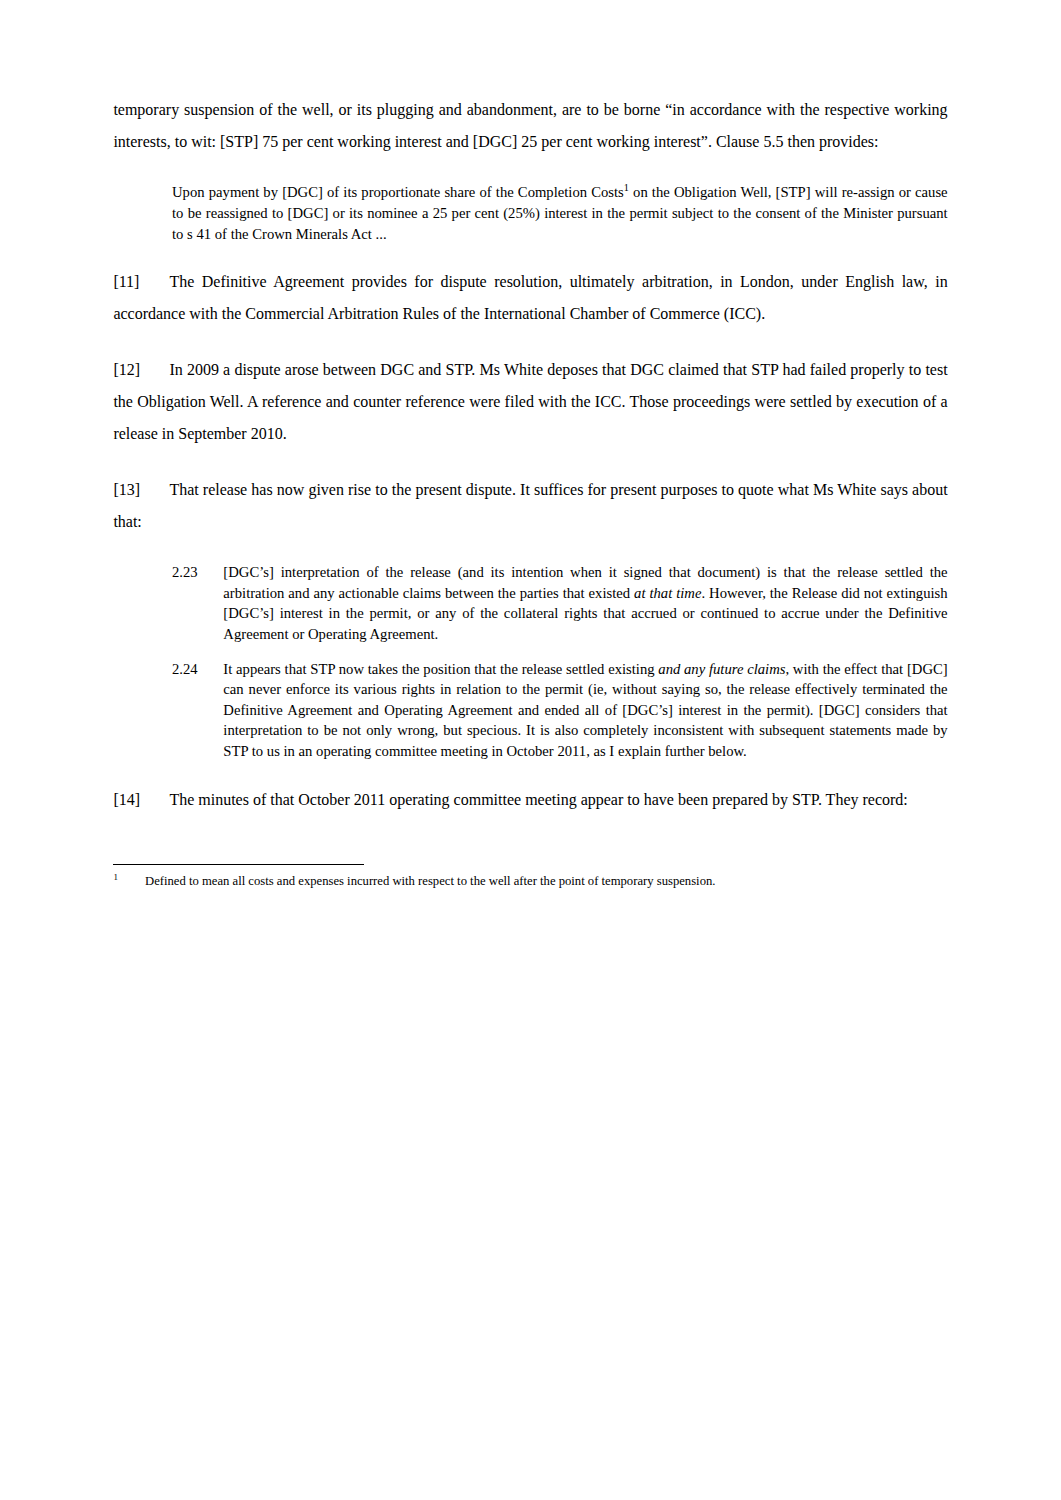temporary suspension of the well, or its plugging and abandonment, are to be borne “in accordance with the respective working interests, to wit: [STP] 75 per cent working interest and [DGC] 25 per cent working interest”. Clause 5.5 then provides:
Upon payment by [DGC] of its proportionate share of the Completion Costs1 on the Obligation Well, [STP] will re-assign or cause to be reassigned to [DGC] or its nominee a 25 per cent (25%) interest in the permit subject to the consent of the Minister pursuant to s 41 of the Crown Minerals Act ...
[11] The Definitive Agreement provides for dispute resolution, ultimately arbitration, in London, under English law, in accordance with the Commercial Arbitration Rules of the International Chamber of Commerce (ICC).
[12] In 2009 a dispute arose between DGC and STP. Ms White deposes that DGC claimed that STP had failed properly to test the Obligation Well. A reference and counter reference were filed with the ICC. Those proceedings were settled by execution of a release in September 2010.
[13] That release has now given rise to the present dispute. It suffices for present purposes to quote what Ms White says about that:
2.23
[DGC’s] interpretation of the release (and its intention when it signed that document) is that the release settled the arbitration and any actionable claims between the parties that existed at that time. However, the Release did not extinguish [DGC’s] interest in the permit, or any of the collateral rights that accrued or continued to accrue under the Definitive Agreement or Operating Agreement.
2.24
It appears that STP now takes the position that the release settled existing and any future claims, with the effect that [DGC] can never enforce its various rights in relation to the permit (ie, without saying so, the release effectively terminated the Definitive Agreement and Operating Agreement and ended all of [DGC’s] interest in the permit). [DGC] considers that interpretation to be not only wrong, but specious. It is also completely inconsistent with subsequent statements made by STP to us in an operating committee meeting in October 2011, as I explain further below.
[14] The minutes of that October 2011 operating committee meeting appear to have been prepared by STP. They record:
1
Defined to mean all costs and expenses incurred with respect to the well after the point of temporary suspension.